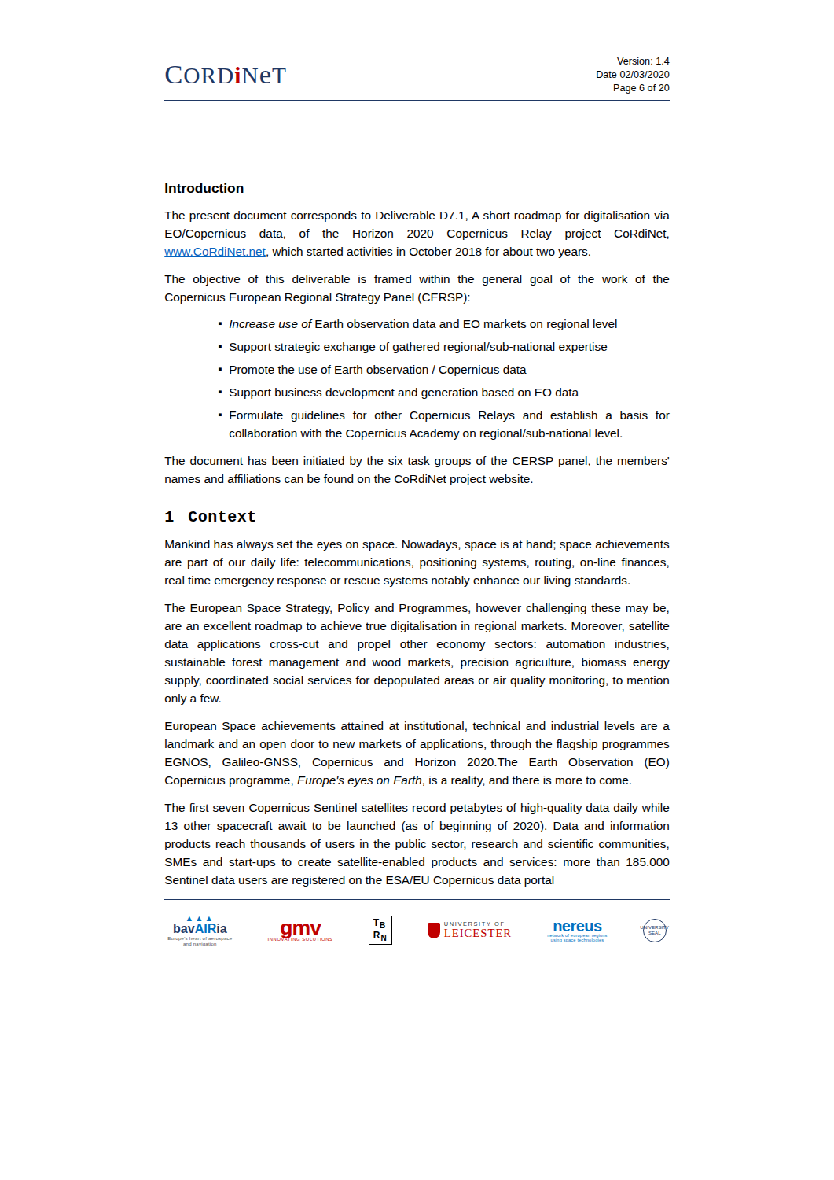CORDi Ne T
Version: 1.4
Date 02/03/2020
Page 6 of 20
Introduction
The present document corresponds to Deliverable D7.1, A short roadmap for digitalisation via EO/Copernicus data, of the Horizon 2020 Copernicus Relay project CoRdiNet, www.CoRdiNet.net, which started activities in October 2018 for about two years.
The objective of this deliverable is framed within the general goal of the work of the Copernicus European Regional Strategy Panel (CERSP):
Increase use of Earth observation data and EO markets on regional level
Support strategic exchange of gathered regional/sub-national expertise
Promote the use of Earth observation / Copernicus data
Support business development and generation based on EO data
Formulate guidelines for other Copernicus Relays and establish a basis for collaboration with the Copernicus Academy on regional/sub-national level.
The document has been initiated by the six task groups of the CERSP panel, the members' names and affiliations can be found on the CoRdiNet project website.
1 Context
Mankind has always set the eyes on space. Nowadays, space is at hand; space achievements are part of our daily life: telecommunications, positioning systems, routing, on-line finances, real time emergency response or rescue systems notably enhance our living standards.
The European Space Strategy, Policy and Programmes, however challenging these may be, are an excellent roadmap to achieve true digitalisation in regional markets. Moreover, satellite data applications cross-cut and propel other economy sectors: automation industries, sustainable forest management and wood markets, precision agriculture, biomass energy supply, coordinated social services for depopulated areas or air quality monitoring, to mention only a few.
European Space achievements attained at institutional, technical and industrial levels are a landmark and an open door to new markets of applications, through the flagship programmes EGNOS, Galileo-GNSS, Copernicus and Horizon 2020.The Earth Observation (EO) Copernicus programme, Europe's eyes on Earth, is a reality, and there is more to come.
The first seven Copernicus Sentinel satellites record petabytes of high-quality data daily while 13 other spacecraft await to be launched (as of beginning of 2020). Data and information products reach thousands of users in the public sector, research and scientific communities, SMEs and start-ups to create satellite-enabled products and services: more than 185.000 Sentinel data users are registered on the ESA/EU Copernicus data portal
▲▲▲
bavAIRia
Europe's heart of aerospace
and navigation
gmv
INNOVATING SOLUTIONS
TB
RN
UNIVERSITY OF
LEICESTER
nereus
network of european regions
using space technologies
UNIVERSITY
SEAL